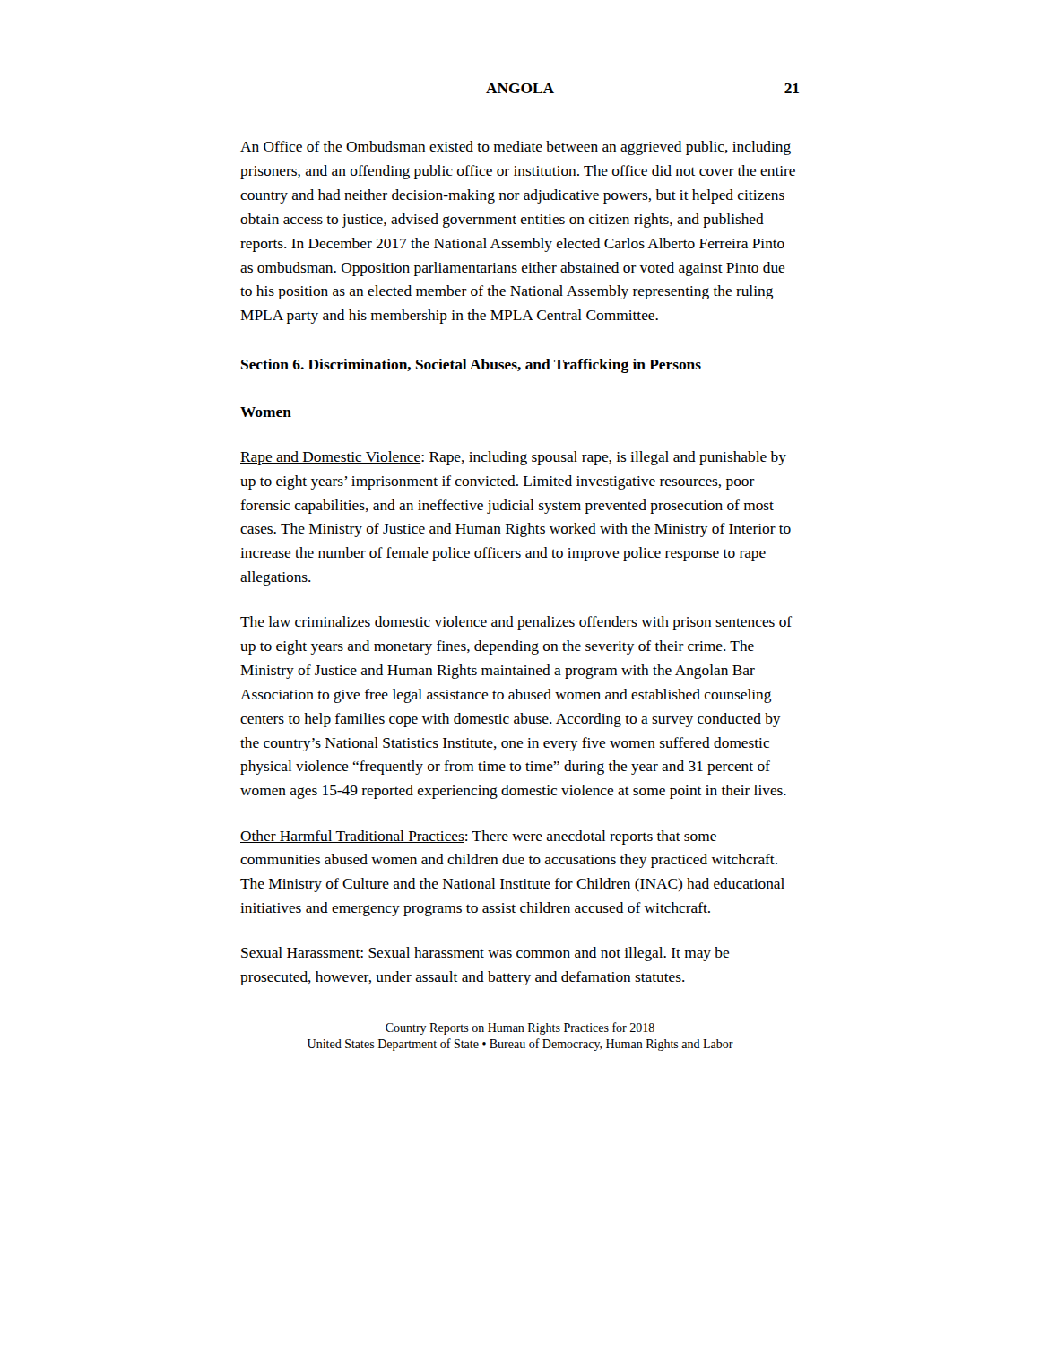ANGOLA 21
An Office of the Ombudsman existed to mediate between an aggrieved public, including prisoners, and an offending public office or institution. The office did not cover the entire country and had neither decision-making nor adjudicative powers, but it helped citizens obtain access to justice, advised government entities on citizen rights, and published reports. In December 2017 the National Assembly elected Carlos Alberto Ferreira Pinto as ombudsman. Opposition parliamentarians either abstained or voted against Pinto due to his position as an elected member of the National Assembly representing the ruling MPLA party and his membership in the MPLA Central Committee.
Section 6. Discrimination, Societal Abuses, and Trafficking in Persons
Women
Rape and Domestic Violence: Rape, including spousal rape, is illegal and punishable by up to eight years’ imprisonment if convicted. Limited investigative resources, poor forensic capabilities, and an ineffective judicial system prevented prosecution of most cases. The Ministry of Justice and Human Rights worked with the Ministry of Interior to increase the number of female police officers and to improve police response to rape allegations.
The law criminalizes domestic violence and penalizes offenders with prison sentences of up to eight years and monetary fines, depending on the severity of their crime. The Ministry of Justice and Human Rights maintained a program with the Angolan Bar Association to give free legal assistance to abused women and established counseling centers to help families cope with domestic abuse. According to a survey conducted by the country’s National Statistics Institute, one in every five women suffered domestic physical violence “frequently or from time to time” during the year and 31 percent of women ages 15-49 reported experiencing domestic violence at some point in their lives.
Other Harmful Traditional Practices: There were anecdotal reports that some communities abused women and children due to accusations they practiced witchcraft. The Ministry of Culture and the National Institute for Children (INAC) had educational initiatives and emergency programs to assist children accused of witchcraft.
Sexual Harassment: Sexual harassment was common and not illegal. It may be prosecuted, however, under assault and battery and defamation statutes.
Country Reports on Human Rights Practices for 2018
United States Department of State • Bureau of Democracy, Human Rights and Labor